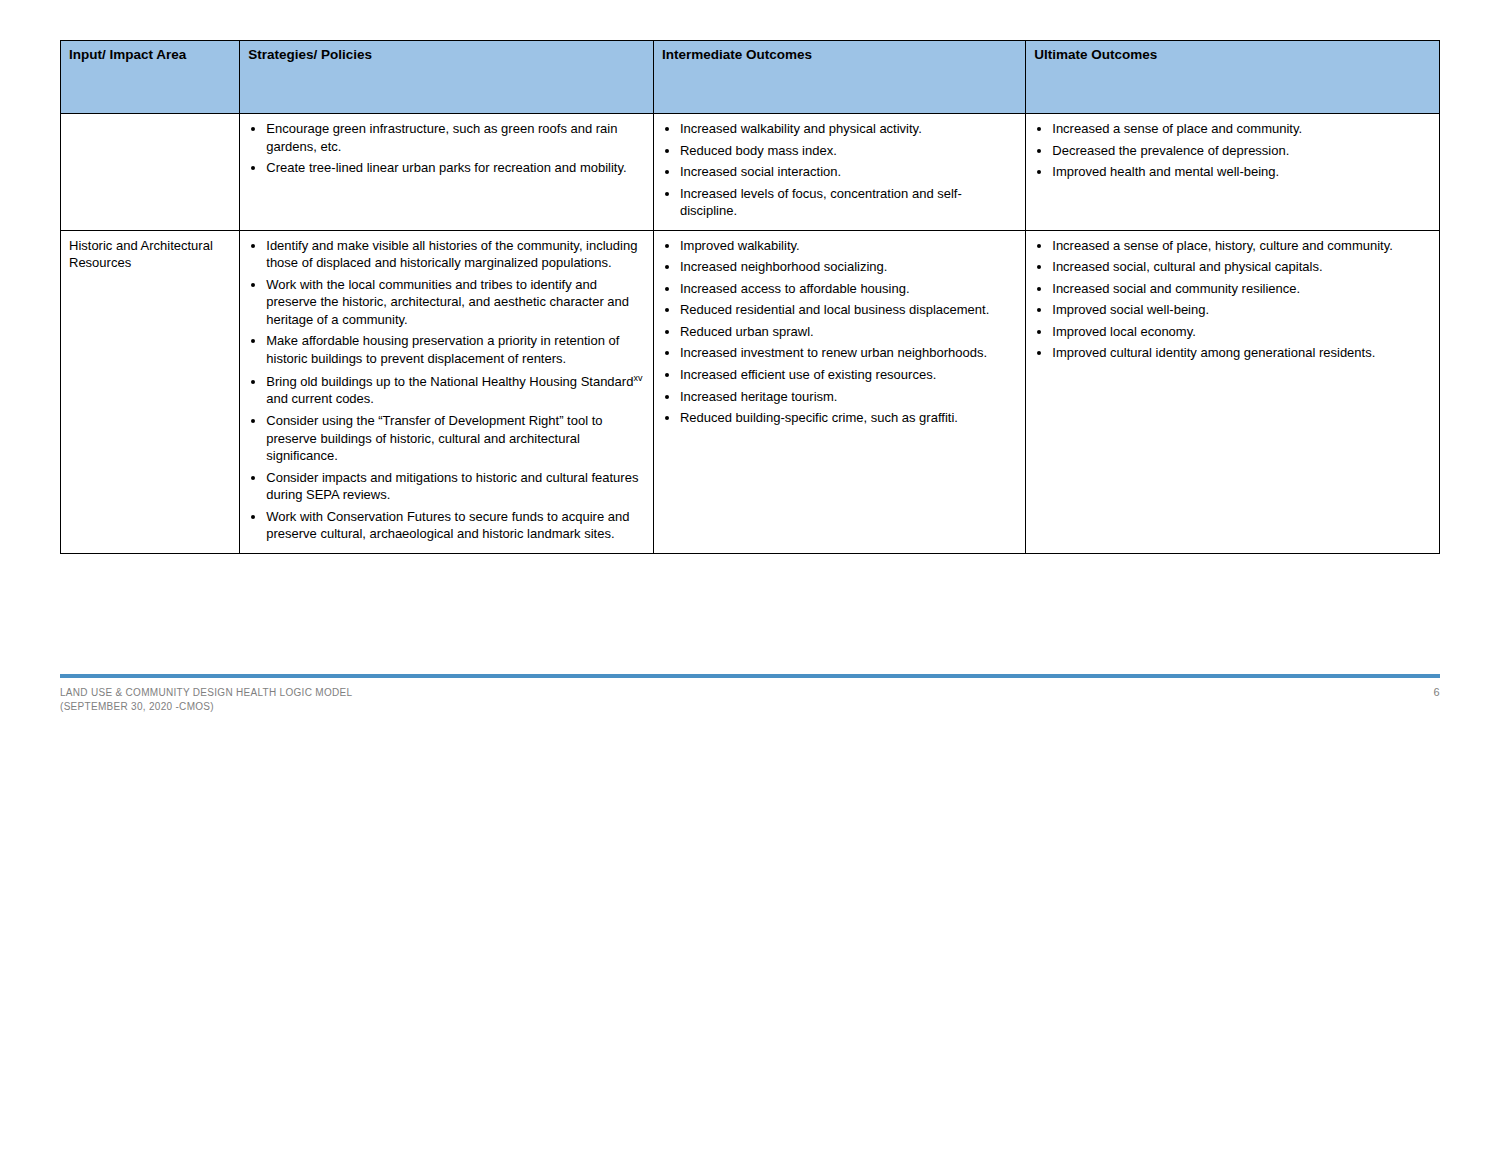| Input/ Impact Area | Strategies/ Policies | Intermediate Outcomes | Ultimate Outcomes |
| --- | --- | --- | --- |
| | Encourage green infrastructure, such as green roofs and rain gardens, etc. Create tree-lined linear urban parks for recreation and mobility. | Increased walkability and physical activity. Reduced body mass index. Increased social interaction. Increased levels of focus, concentration and self-discipline. | Increased a sense of place and community. Decreased the prevalence of depression. Improved health and mental well-being. |
| Historic and Architectural Resources | Identify and make visible all histories of the community, including those of displaced and historically marginalized populations. Work with the local communities and tribes to identify and preserve the historic, architectural, and aesthetic character and heritage of a community. Make affordable housing preservation a priority in retention of historic buildings to prevent displacement of renters. Bring old buildings up to the National Healthy Housing Standard xv and current codes. Consider using the “Transfer of Development Right” tool to preserve buildings of historic, cultural and architectural significance. Consider impacts and mitigations to historic and cultural features during SEPA reviews. Work with Conservation Futures to secure funds to acquire and preserve cultural, archaeological and historic landmark sites. | Improved walkability. Increased neighborhood socializing. Increased access to affordable housing. Reduced residential and local business displacement. Reduced urban sprawl. Increased investment to renew urban neighborhoods. Increased efficient use of existing resources. Increased heritage tourism. Reduced building-specific crime, such as graffiti. | Increased a sense of place, history, culture and community. Increased social, cultural and physical capitals. Increased social and community resilience. Improved social well-being. Improved local economy. Improved cultural identity among generational residents. |
LAND USE & COMMUNITY DESIGN HEALTH LOGIC MODEL
(SEPTEMBER 30, 2020 -CMOS)
6